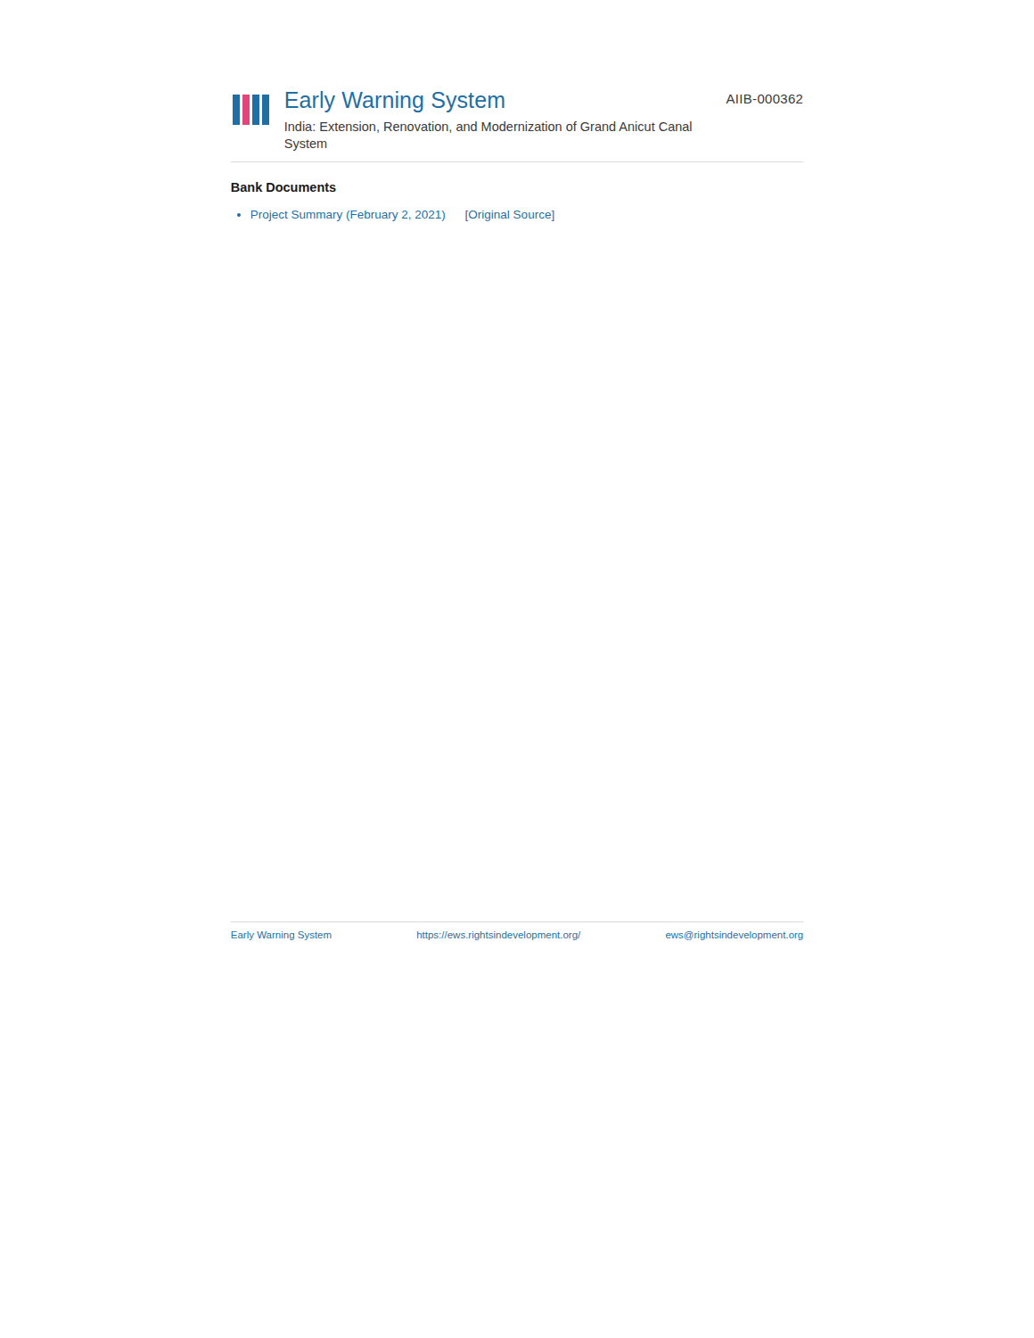Early Warning System
India: Extension, Renovation, and Modernization of Grand Anicut Canal System
AIIB-000362
Bank Documents
Project Summary (February 2, 2021) [Original Source]
Early Warning System https://ews.rightsindevelopment.org/ ews@rightsindevelopment.org